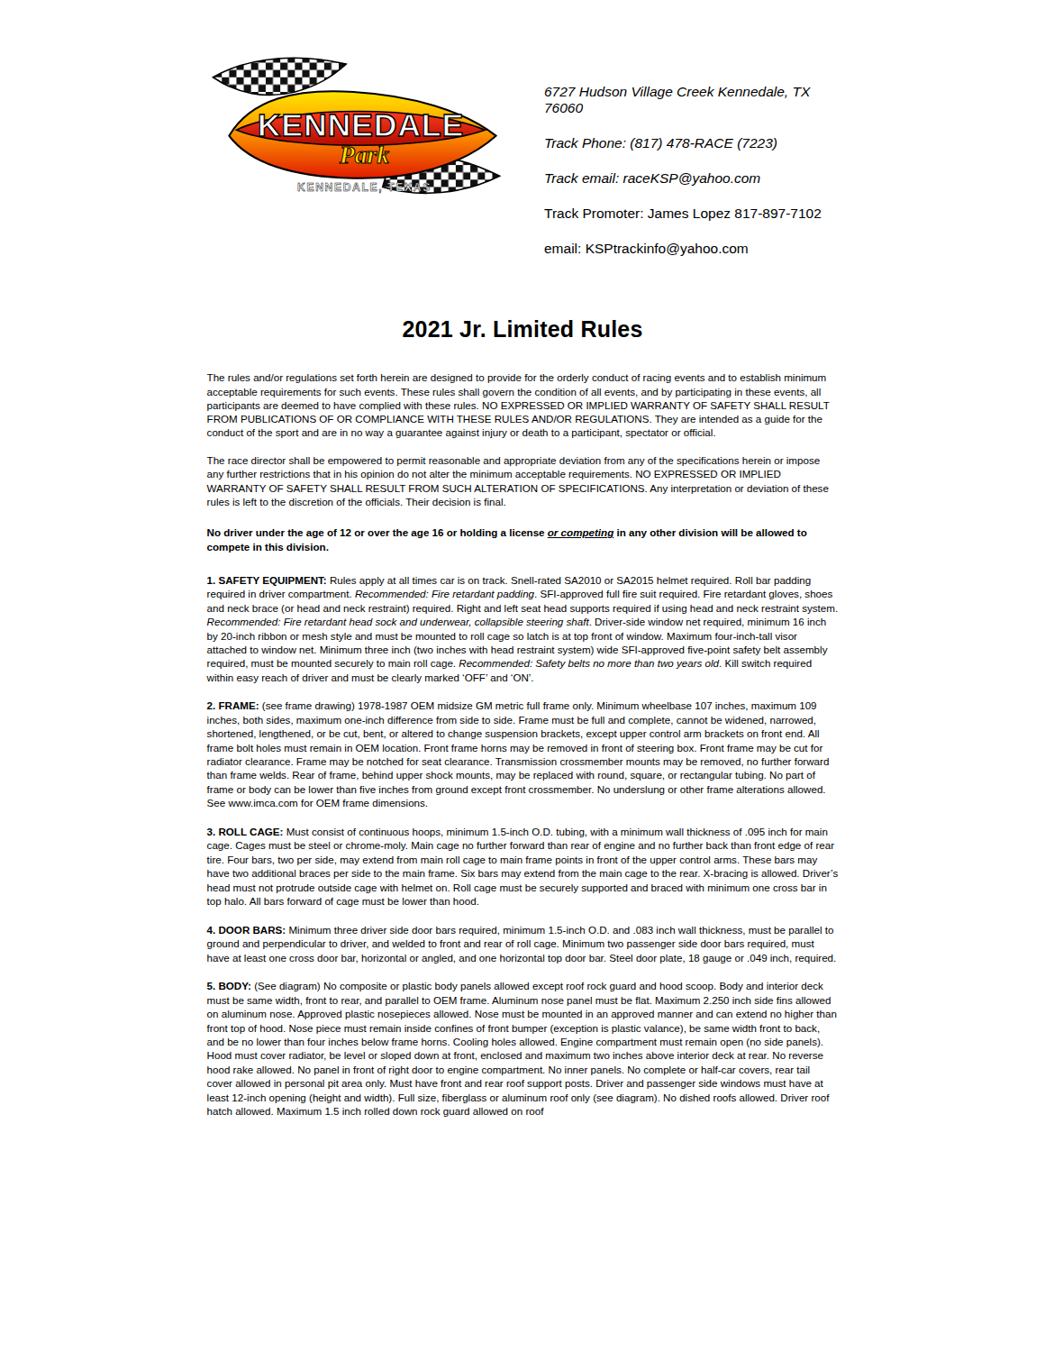KENNEDALE Park KENNEDALE, TEXAS
6727 Hudson Village Creek Kennedale, TX 76060
Track Phone: (817) 478-RACE (7223)
Track email: raceKSP@yahoo.com
Track Promoter: James Lopez 817-897-7102
email: KSPtrackinfo@yahoo.com
2021 Jr. Limited Rules
The rules and/or regulations set forth herein are designed to provide for the orderly conduct of racing events and to establish minimum acceptable requirements for such events. These rules shall govern the condition of all events, and by participating in these events, all participants are deemed to have complied with these rules. NO EXPRESSED OR IMPLIED WARRANTY OF SAFETY SHALL RESULT FROM PUBLICATIONS OF OR COMPLIANCE WITH THESE RULES AND/OR REGULATIONS. They are intended as a guide for the conduct of the sport and are in no way a guarantee against injury or death to a participant, spectator or official.
The race director shall be empowered to permit reasonable and appropriate deviation from any of the specifications herein or impose any further restrictions that in his opinion do not alter the minimum acceptable requirements. NO EXPRESSED OR IMPLIED WARRANTY OF SAFETY SHALL RESULT FROM SUCH ALTERATION OF SPECIFICATIONS. Any interpretation or deviation of these rules is left to the discretion of the officials. Their decision is final.
No driver under the age of 12 or over the age 16 or holding a license or competing in any other division will be allowed to compete in this division.
1. SAFETY EQUIPMENT: Rules apply at all times car is on track. Snell-rated SA2010 or SA2015 helmet required. Roll bar padding required in driver compartment. Recommended: Fire retardant padding. SFI-approved full fire suit required. Fire retardant gloves, shoes and neck brace (or head and neck restraint) required. Right and left seat head supports required if using head and neck restraint system. Recommended: Fire retardant head sock and underwear, collapsible steering shaft. Driver-side window net required, minimum 16 inch by 20-inch ribbon or mesh style and must be mounted to roll cage so latch is at top front of window. Maximum four-inch-tall visor attached to window net. Minimum three inch (two inches with head restraint system) wide SFI-approved five-point safety belt assembly required, must be mounted securely to main roll cage. Recommended: Safety belts no more than two years old. Kill switch required within easy reach of driver and must be clearly marked ‘OFF’ and ‘ON’.
2. FRAME: (see frame drawing) 1978-1987 OEM midsize GM metric full frame only. Minimum wheelbase 107 inches, maximum 109 inches, both sides, maximum one-inch difference from side to side. Frame must be full and complete, cannot be widened, narrowed, shortened, lengthened, or be cut, bent, or altered to change suspension brackets, except upper control arm brackets on front end. All frame bolt holes must remain in OEM location. Front frame horns may be removed in front of steering box. Front frame may be cut for radiator clearance. Frame may be notched for seat clearance. Transmission crossmember mounts may be removed, no further forward than frame welds. Rear of frame, behind upper shock mounts, may be replaced with round, square, or rectangular tubing. No part of frame or body can be lower than five inches from ground except front crossmember. No underslung or other frame alterations allowed. See www.imca.com for OEM frame dimensions.
3. ROLL CAGE: Must consist of continuous hoops, minimum 1.5-inch O.D. tubing, with a minimum wall thickness of .095 inch for main cage. Cages must be steel or chrome-moly. Main cage no further forward than rear of engine and no further back than front edge of rear tire. Four bars, two per side, may extend from main roll cage to main frame points in front of the upper control arms. These bars may have two additional braces per side to the main frame. Six bars may extend from the main cage to the rear. X-bracing is allowed. Driver’s head must not protrude outside cage with helmet on. Roll cage must be securely supported and braced with minimum one cross bar in top halo. All bars forward of cage must be lower than hood.
4. DOOR BARS: Minimum three driver side door bars required, minimum 1.5-inch O.D. and .083 inch wall thickness, must be parallel to ground and perpendicular to driver, and welded to front and rear of roll cage. Minimum two passenger side door bars required, must have at least one cross door bar, horizontal or angled, and one horizontal top door bar. Steel door plate, 18 gauge or .049 inch, required.
5. BODY: (See diagram) No composite or plastic body panels allowed except roof rock guard and hood scoop. Body and interior deck must be same width, front to rear, and parallel to OEM frame. Aluminum nose panel must be flat. Maximum 2.250 inch side fins allowed on aluminum nose. Approved plastic nosepieces allowed. Nose must be mounted in an approved manner and can extend no higher than front top of hood. Nose piece must remain inside confines of front bumper (exception is plastic valance), be same width front to back, and be no lower than four inches below frame horns. Cooling holes allowed. Engine compartment must remain open (no side panels). Hood must cover radiator, be level or sloped down at front, enclosed and maximum two inches above interior deck at rear. No reverse hood rake allowed. No panel in front of right door to engine compartment. No inner panels. No complete or half-car covers, rear tail cover allowed in personal pit area only. Must have front and rear roof support posts. Driver and passenger side windows must have at least 12-inch opening (height and width). Full size, fiberglass or aluminum roof only (see diagram). No dished roofs allowed. Driver roof hatch allowed. Maximum 1.5 inch rolled down rock guard allowed on roof